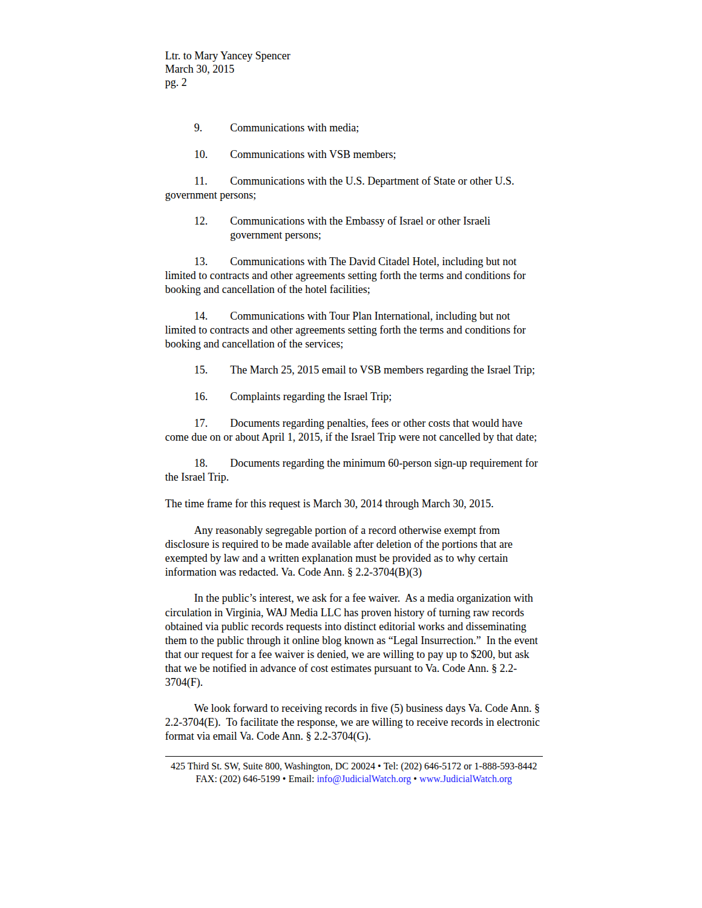Ltr. to Mary Yancey Spencer
March 30, 2015
pg. 2
9. Communications with media;
10. Communications with VSB members;
11. Communications with the U.S. Department of State or other U.S. government persons;
12. Communications with the Embassy of Israel or other Israeli government persons;
13. Communications with The David Citadel Hotel, including but not limited to contracts and other agreements setting forth the terms and conditions for booking and cancellation of the hotel facilities;
14. Communications with Tour Plan International, including but not limited to contracts and other agreements setting forth the terms and conditions for booking and cancellation of the services;
15. The March 25, 2015 email to VSB members regarding the Israel Trip;
16. Complaints regarding the Israel Trip;
17. Documents regarding penalties, fees or other costs that would have come due on or about April 1, 2015, if the Israel Trip were not cancelled by that date;
18. Documents regarding the minimum 60-person sign-up requirement for the Israel Trip.
The time frame for this request is March 30, 2014 through March 30, 2015.
Any reasonably segregable portion of a record otherwise exempt from disclosure is required to be made available after deletion of the portions that are exempted by law and a written explanation must be provided as to why certain information was redacted. Va. Code Ann. § 2.2-3704(B)(3)
In the public’s interest, we ask for a fee waiver. As a media organization with circulation in Virginia, WAJ Media LLC has proven history of turning raw records obtained via public records requests into distinct editorial works and disseminating them to the public through it online blog known as “Legal Insurrection.” In the event that our request for a fee waiver is denied, we are willing to pay up to $200, but ask that we be notified in advance of cost estimates pursuant to Va. Code Ann. § 2.2-3704(F).
We look forward to receiving records in five (5) business days Va. Code Ann. § 2.2-3704(E). To facilitate the response, we are willing to receive records in electronic format via email Va. Code Ann. § 2.2-3704(G).
425 Third St. SW, Suite 800, Washington, DC 20024 • Tel: (202) 646-5172 or 1-888-593-8442
FAX: (202) 646-5199 • Email: info@JudicialWatch.org • www.JudicialWatch.org